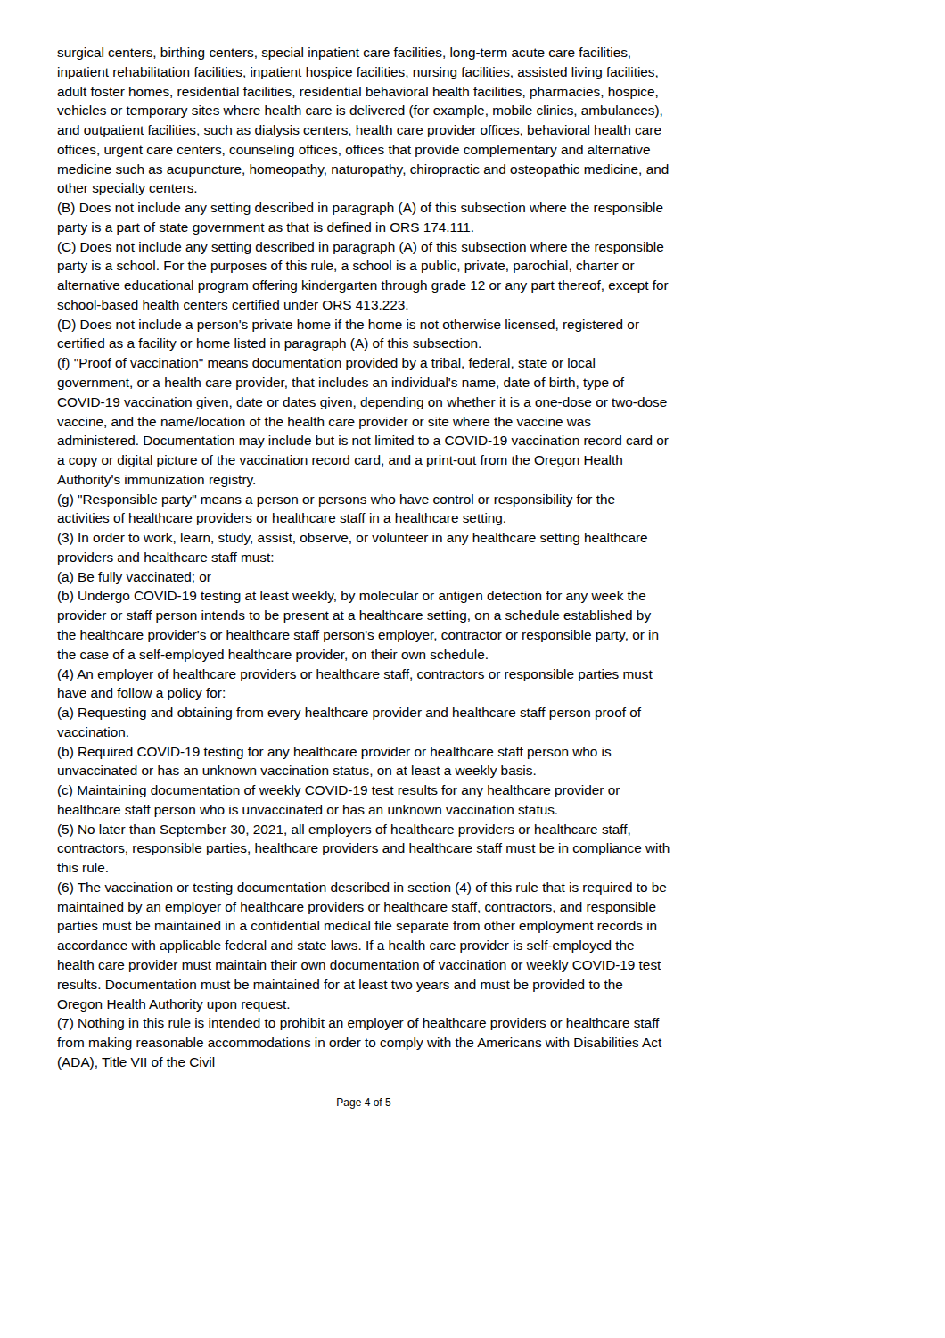surgical centers, birthing centers, special inpatient care facilities, long-term acute care facilities, inpatient rehabilitation facilities, inpatient hospice facilities, nursing facilities, assisted living facilities, adult foster homes, residential facilities, residential behavioral health facilities, pharmacies, hospice, vehicles or temporary sites where health care is delivered (for example, mobile clinics, ambulances), and outpatient facilities, such as dialysis centers, health care provider offices, behavioral health care offices, urgent care centers, counseling offices, offices that provide complementary and alternative medicine such as acupuncture, homeopathy, naturopathy, chiropractic and osteopathic medicine, and other specialty centers.
(B) Does not include any setting described in paragraph (A) of this subsection where the responsible party is a part of state government as that is defined in ORS 174.111.
(C) Does not include any setting described in paragraph (A) of this subsection where the responsible party is a school. For the purposes of this rule, a school is a public, private, parochial, charter or alternative educational program offering kindergarten through grade 12 or any part thereof, except for school-based health centers certified under ORS 413.223.
(D) Does not include a person's private home if the home is not otherwise licensed, registered or certified as a facility or home listed in paragraph (A) of this subsection.
(f) "Proof of vaccination" means documentation provided by a tribal, federal, state or local government, or a health care provider, that includes an individual's name, date of birth, type of COVID-19 vaccination given, date or dates given, depending on whether it is a one-dose or two-dose vaccine, and the name/location of the health care provider or site where the vaccine was administered. Documentation may include but is not limited to a COVID-19 vaccination record card or a copy or digital picture of the vaccination record card, and a print-out from the Oregon Health Authority's immunization registry.
(g) "Responsible party" means a person or persons who have control or responsibility for the activities of healthcare providers or healthcare staff in a healthcare setting.
(3) In order to work, learn, study, assist, observe, or volunteer in any healthcare setting healthcare providers and healthcare staff must:
(a) Be fully vaccinated; or
(b) Undergo COVID-19 testing at least weekly, by molecular or antigen detection for any week the provider or staff person intends to be present at a healthcare setting, on a schedule established by the healthcare provider's or healthcare staff person's employer, contractor or responsible party, or in the case of a self-employed healthcare provider, on their own schedule.
(4) An employer of healthcare providers or healthcare staff, contractors or responsible parties must have and follow a policy for:
(a) Requesting and obtaining from every healthcare provider and healthcare staff person proof of vaccination.
(b) Required COVID-19 testing for any healthcare provider or healthcare staff person who is unvaccinated or has an unknown vaccination status, on at least a weekly basis.
(c) Maintaining documentation of weekly COVID-19 test results for any healthcare provider or healthcare staff person who is unvaccinated or has an unknown vaccination status.
(5) No later than September 30, 2021, all employers of healthcare providers or healthcare staff, contractors, responsible parties, healthcare providers and healthcare staff must be in compliance with this rule.
(6) The vaccination or testing documentation described in section (4) of this rule that is required to be maintained by an employer of healthcare providers or healthcare staff, contractors, and responsible parties must be maintained in a confidential medical file separate from other employment records in accordance with applicable federal and state laws. If a health care provider is self-employed the health care provider must maintain their own documentation of vaccination or weekly COVID-19 test results. Documentation must be maintained for at least two years and must be provided to the Oregon Health Authority upon request.
(7) Nothing in this rule is intended to prohibit an employer of healthcare providers or healthcare staff from making reasonable accommodations in order to comply with the Americans with Disabilities Act (ADA), Title VII of the Civil
Page 4 of 5